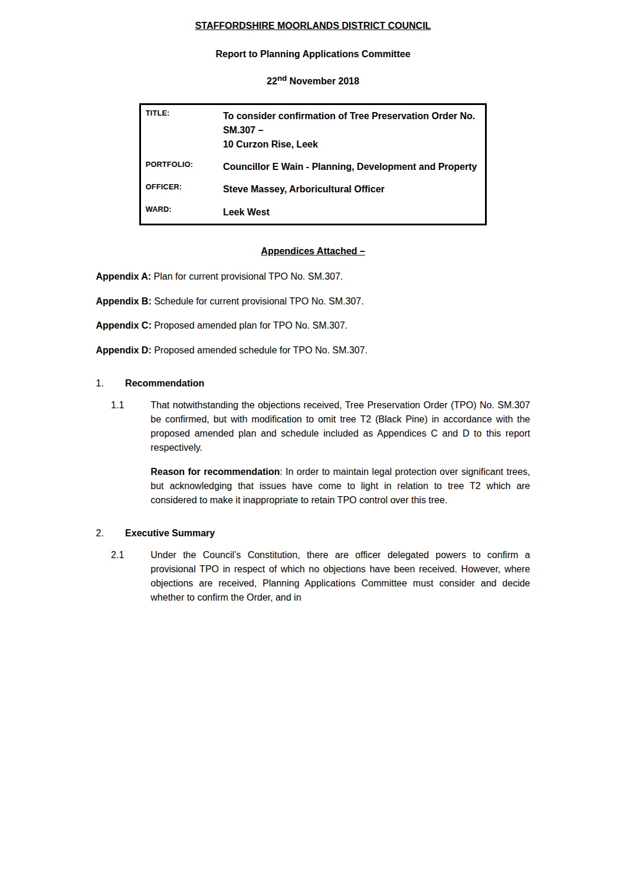STAFFORDSHIRE MOORLANDS DISTRICT COUNCIL
Report to Planning Applications Committee
22nd November 2018
| TITLE: | To consider confirmation of Tree Preservation Order No. SM.307 – 10 Curzon Rise, Leek |
| PORTFOLIO: | Councillor E Wain - Planning, Development and Property |
| OFFICER: | Steve Massey, Arboricultural Officer |
| WARD: | Leek West |
Appendices Attached –
Appendix A: Plan for current provisional TPO No. SM.307.
Appendix B: Schedule for current provisional TPO No. SM.307.
Appendix C: Proposed amended plan for TPO No. SM.307.
Appendix D: Proposed amended schedule for TPO No. SM.307.
1. Recommendation
1.1 That notwithstanding the objections received, Tree Preservation Order (TPO) No. SM.307 be confirmed, but with modification to omit tree T2 (Black Pine) in accordance with the proposed amended plan and schedule included as Appendices C and D to this report respectively. Reason for recommendation: In order to maintain legal protection over significant trees, but acknowledging that issues have come to light in relation to tree T2 which are considered to make it inappropriate to retain TPO control over this tree.
2. Executive Summary
2.1 Under the Council’s Constitution, there are officer delegated powers to confirm a provisional TPO in respect of which no objections have been received. However, where objections are received, Planning Applications Committee must consider and decide whether to confirm the Order, and in